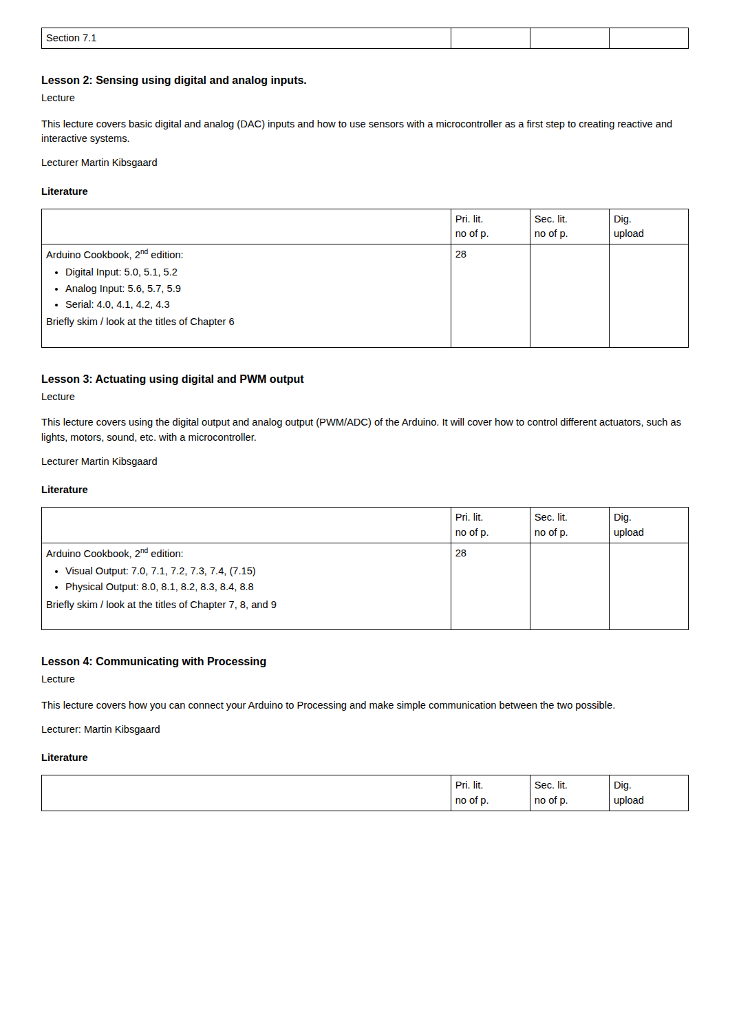| Section 7.1 | | | |
Lesson 2: Sensing using digital and analog inputs.
Lecture
This lecture covers basic digital and analog (DAC) inputs and how to use sensors with a microcontroller as a first step to creating reactive and interactive systems.
Lecturer Martin Kibsgaard
Literature
| | Pri. lit. no of p. | Sec. lit. no of p. | Dig. upload |
| --- | --- | --- | --- |
| Arduino Cookbook, 2 nd edition: Digital Input: 5.0, 5.1, 5.2 Analog Input: 5.6, 5.7, 5.9 Serial: 4.0, 4.1, 4.2, 4.3 Briefly skim / look at the titles of Chapter 6 | 28 | | |
Lesson 3: Actuating using digital and PWM output
Lecture
This lecture covers using the digital output and analog output (PWM/ADC) of the Arduino. It will cover how to control different actuators, such as lights, motors, sound, etc. with a microcontroller.
Lecturer Martin Kibsgaard
Literature
| | Pri. lit. no of p. | Sec. lit. no of p. | Dig. upload |
| --- | --- | --- | --- |
| Arduino Cookbook, 2 nd edition: Visual Output: 7.0, 7.1, 7.2, 7.3, 7.4, (7.15) Physical Output: 8.0, 8.1, 8.2, 8.3, 8.4, 8.8 Briefly skim / look at the titles of Chapter 7, 8, and 9 | 28 | | |
Lesson 4: Communicating with Processing
Lecture
This lecture covers how you can connect your Arduino to Processing and make simple communication between the two possible.
Lecturer: Martin Kibsgaard
Literature
| | Pri. lit. no of p. | Sec. lit. no of p. | Dig. upload |
| --- | --- | --- | --- |